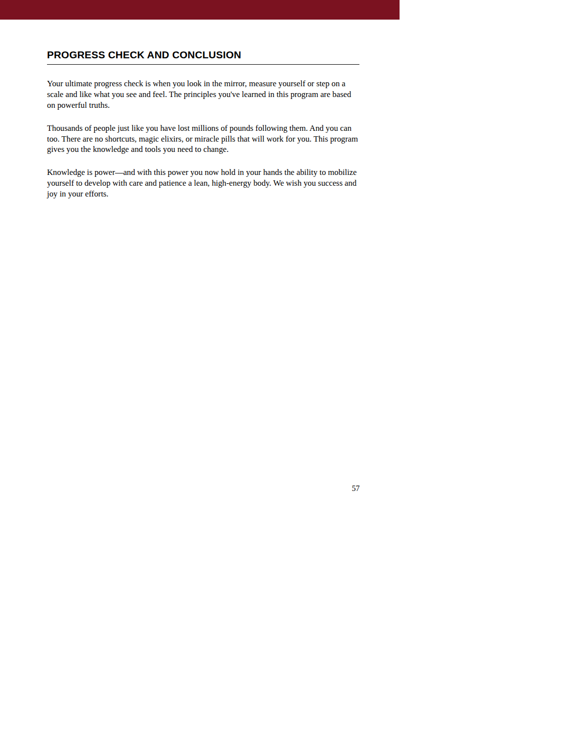Progress Check and Conclusion
Your ultimate progress check is when you look in the mirror, measure yourself or step on a scale and like what you see and feel. The principles you've learned in this program are based on powerful truths.
Thousands of people just like you have lost millions of pounds following them. And you can too. There are no shortcuts, magic elixirs, or miracle pills that will work for you. This program gives you the knowledge and tools you need to change.
Knowledge is power—and with this power you now hold in your hands the ability to mobilize yourself to develop with care and patience a lean, high-energy body. We wish you success and joy in your efforts.
57